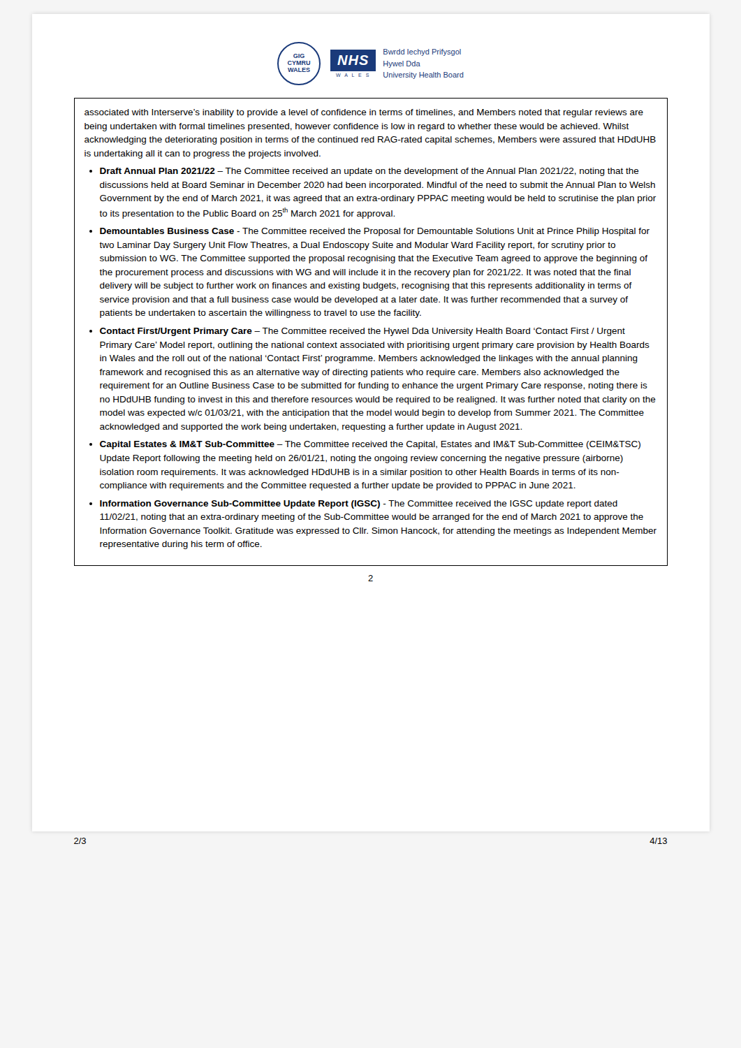GIG
CYMRU
WALES
NHS
W A L E S
Bwrdd Iechyd Prifysgol
Hywel Dda
University Health Board
associated with Interserve’s inability to provide a level of confidence in terms of timelines, and Members noted that regular reviews are being undertaken with formal timelines presented, however confidence is low in regard to whether these would be achieved. Whilst acknowledging the deteriorating position in terms of the continued red RAG-rated capital schemes, Members were assured that HDdUHB is undertaking all it can to progress the projects involved.
Draft Annual Plan 2021/22 – The Committee received an update on the development of the Annual Plan 2021/22, noting that the discussions held at Board Seminar in December 2020 had been incorporated. Mindful of the need to submit the Annual Plan to Welsh Government by the end of March 2021, it was agreed that an extra-ordinary PPPAC meeting would be held to scrutinise the plan prior to its presentation to the Public Board on 25th March 2021 for approval.
Demountables Business Case - The Committee received the Proposal for Demountable Solutions Unit at Prince Philip Hospital for two Laminar Day Surgery Unit Flow Theatres, a Dual Endoscopy Suite and Modular Ward Facility report, for scrutiny prior to submission to WG. The Committee supported the proposal recognising that the Executive Team agreed to approve the beginning of the procurement process and discussions with WG and will include it in the recovery plan for 2021/22. It was noted that the final delivery will be subject to further work on finances and existing budgets, recognising that this represents additionality in terms of service provision and that a full business case would be developed at a later date. It was further recommended that a survey of patients be undertaken to ascertain the willingness to travel to use the facility.
Contact First/Urgent Primary Care – The Committee received the Hywel Dda University Health Board ‘Contact First / Urgent Primary Care’ Model report, outlining the national context associated with prioritising urgent primary care provision by Health Boards in Wales and the roll out of the national ‘Contact First’ programme. Members acknowledged the linkages with the annual planning framework and recognised this as an alternative way of directing patients who require care. Members also acknowledged the requirement for an Outline Business Case to be submitted for funding to enhance the urgent Primary Care response, noting there is no HDdUHB funding to invest in this and therefore resources would be required to be realigned. It was further noted that clarity on the model was expected w/c 01/03/21, with the anticipation that the model would begin to develop from Summer 2021. The Committee acknowledged and supported the work being undertaken, requesting a further update in August 2021.
Capital Estates & IM&T Sub-Committee – The Committee received the Capital, Estates and IM&T Sub-Committee (CEIM&TSC) Update Report following the meeting held on 26/01/21, noting the ongoing review concerning the negative pressure (airborne) isolation room requirements. It was acknowledged HDdUHB is in a similar position to other Health Boards in terms of its non-compliance with requirements and the Committee requested a further update be provided to PPPAC in June 2021.
Information Governance Sub-Committee Update Report (IGSC) - The Committee received the IGSC update report dated 11/02/21, noting that an extra-ordinary meeting of the Sub-Committee would be arranged for the end of March 2021 to approve the Information Governance Toolkit. Gratitude was expressed to Cllr. Simon Hancock, for attending the meetings as Independent Member representative during his term of office.
2
2/3 4/13